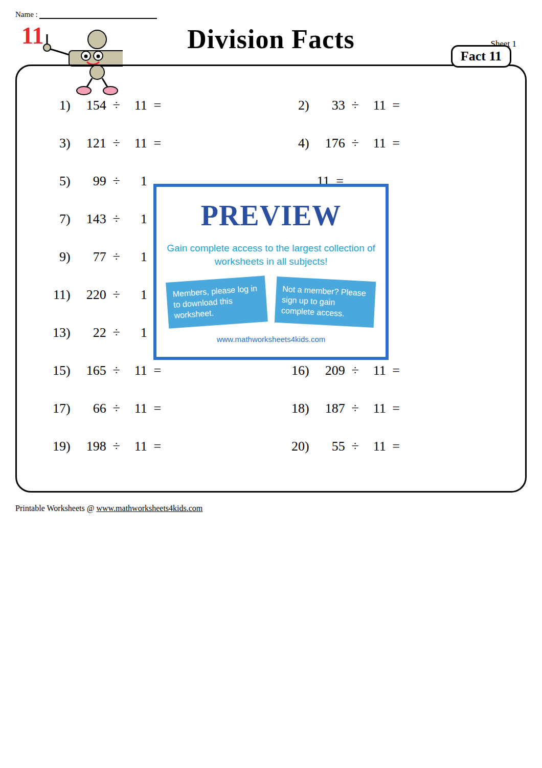Name :
11
Division Facts
Sheet 1
Fact 11
PREVIEW
Gain complete access to the largest collection of worksheets in all subjects!
Members, please log in to download this worksheet.
Not a member? Please sign up to gain complete access.
www.mathworksheets4kids.com
| 1) | 154 ÷ 11 = | 2) | 33 ÷ 11 = |
| 3) | 121 ÷ 11 = | 4) | 176 ÷ 11 = |
| 5) | 99 ÷ 1 | | 11 = |
| 7) | 143 ÷ 1 | | 11 = |
| 9) | 77 ÷ 1 | | 11 = |
| 11) | 220 ÷ 1 | | 11 = |
| 13) | 22 ÷ 1 | | 11 = |
| 15) | 165 ÷ 11 = | 16) | 209 ÷ 11 = |
| 17) | 66 ÷ 11 = | 18) | 187 ÷ 11 = |
| 19) | 198 ÷ 11 = | 20) | 55 ÷ 11 = |
Printable Worksheets @ www.mathworksheets4kids.com